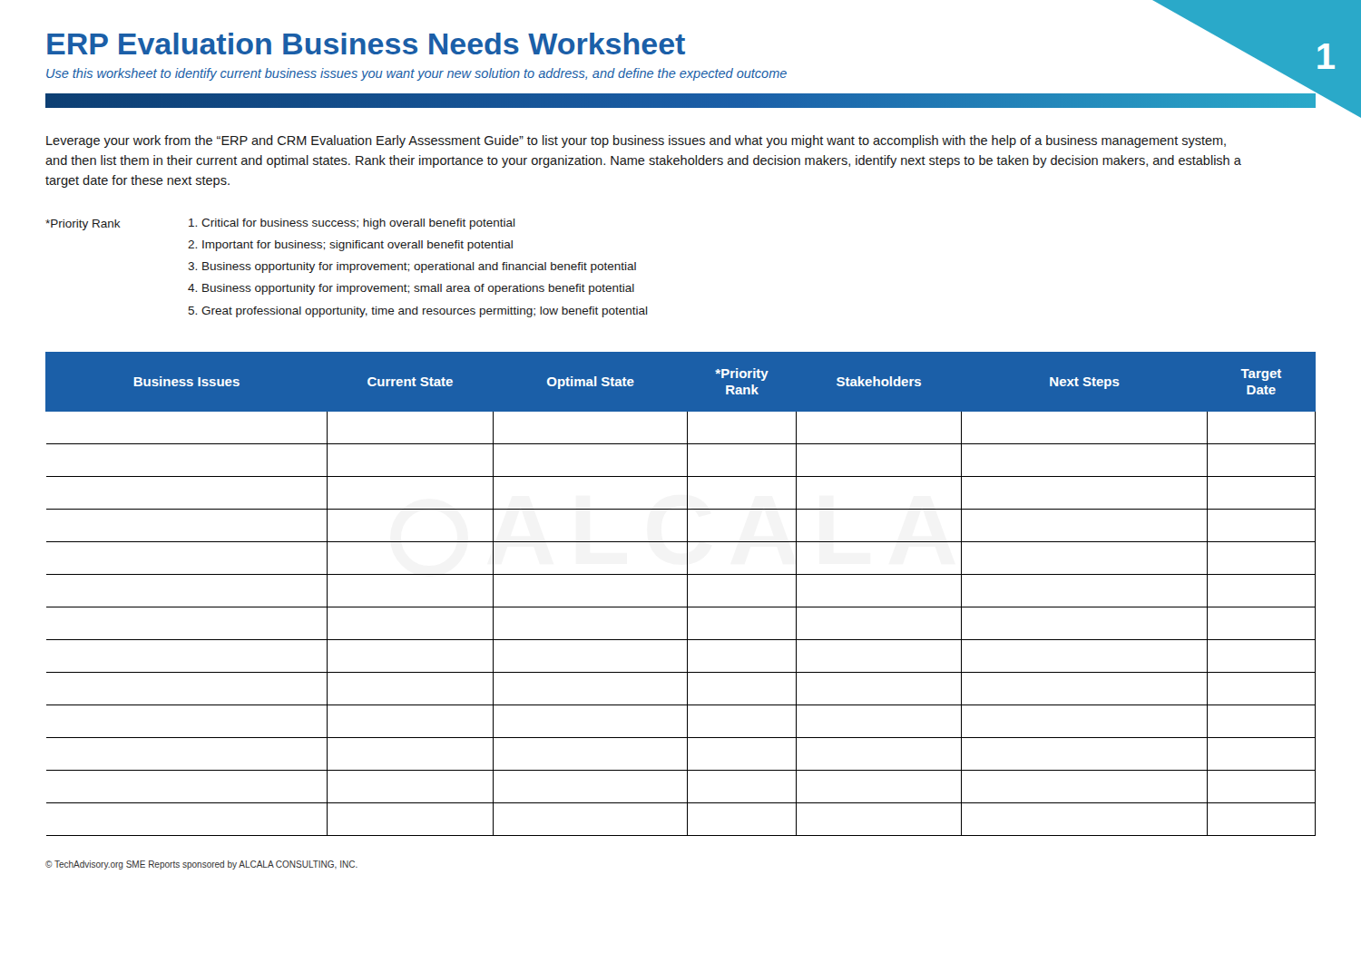ALCALA
ERP Evaluation Business Needs Worksheet
Use this worksheet to identify current business issues you want your new solution to address, and define the expected outcome
1
Leverage your work from the “ERP and CRM Evaluation Early Assessment Guide” to list your top business issues and what you might want to accomplish with the help of a business management system, and then list them in their current and optimal states. Rank their importance to your organization. Name stakeholders and decision makers, identify next steps to be taken by decision makers, and establish a target date for these next steps.
*Priority Rank
Critical for business success; high overall benefit potential
Important for business; significant overall benefit potential
Business opportunity for improvement; operational and financial benefit potential
Business opportunity for improvement; small area of operations benefit potential
Great professional opportunity, time and resources permitting; low benefit potential
| Business Issues | Current State | Optimal State | *Priority Rank | Stakeholders | Next Steps | Target Date |
| --- | --- | --- | --- | --- | --- | --- |
© TechAdvisory.org SME Reports sponsored by ALCALA CONSULTING, INC.